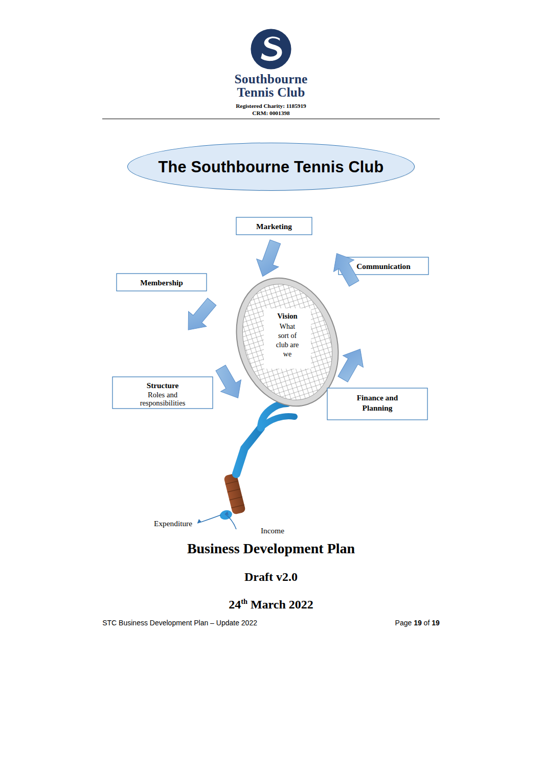Southbourne
Tennis Club
Registered Charity: 1185919
CRM: 0001398
The Southbourne Tennis Club
Vision What sort of club are we Marketing Communication Membership Structure Roles and responsibilities Finance and Planning Income Expenditure
Business Development Plan
Draft v2.0
24th March 2022
STC Business Development Plan – Update 2022
Page 19 of 19